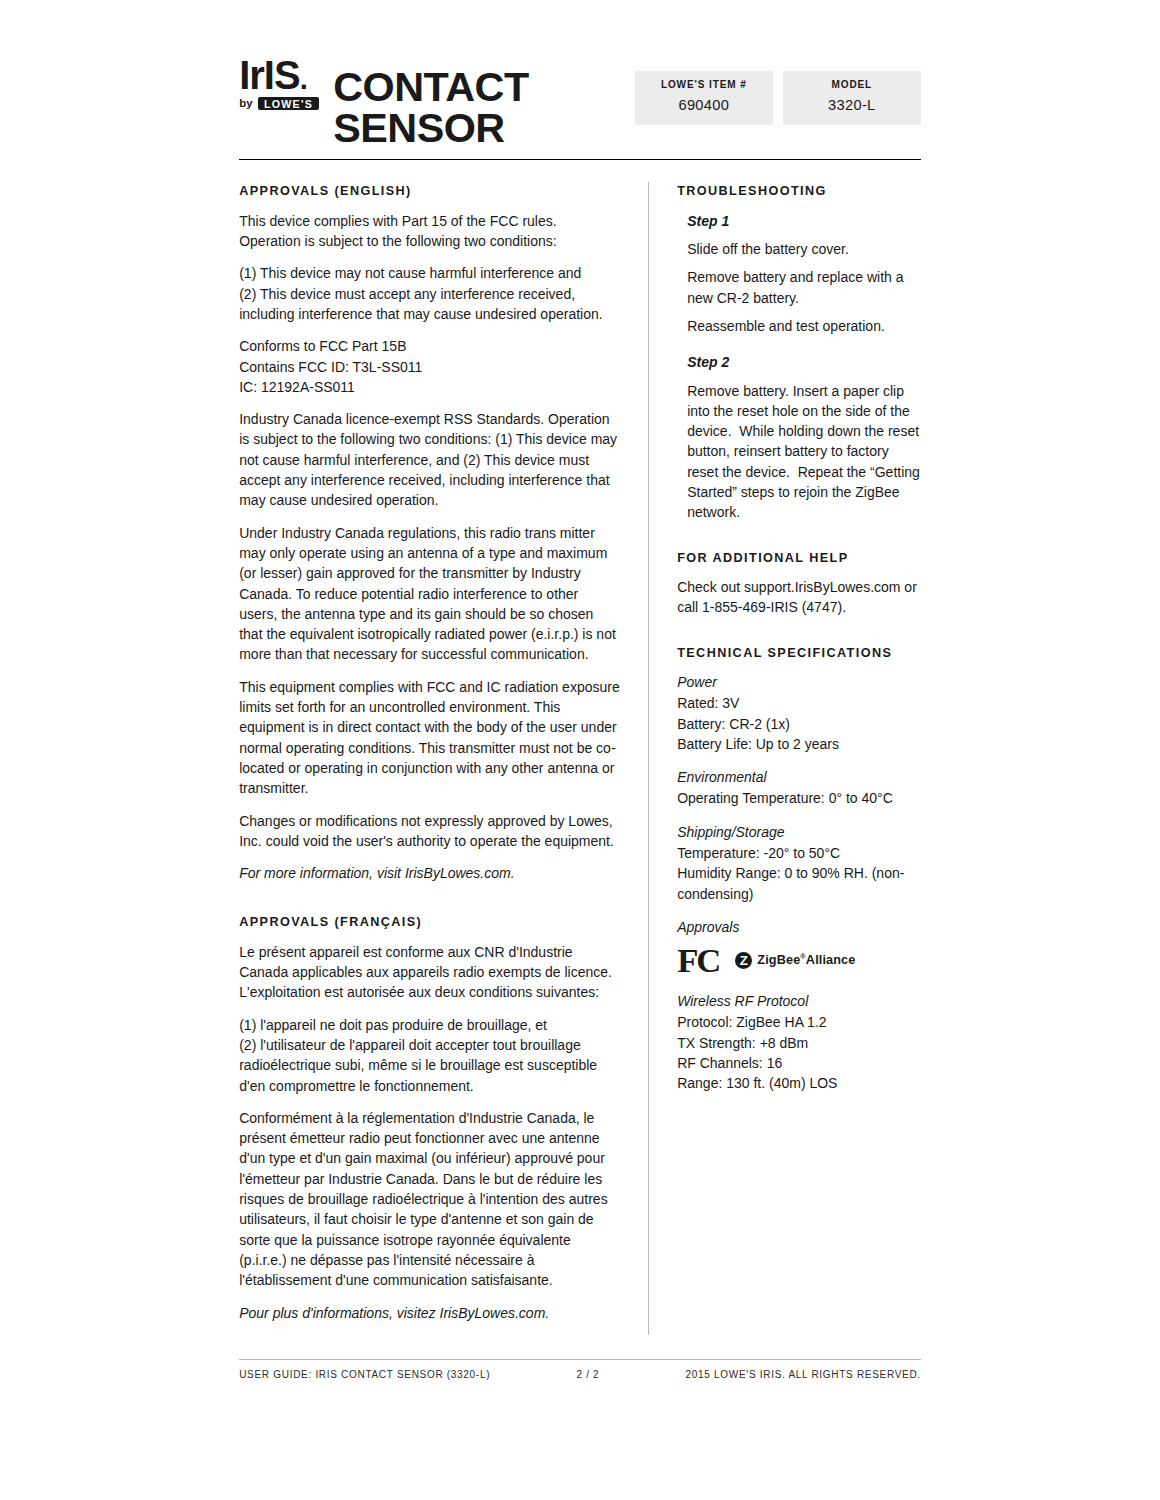IrIS. by LOWE'S
CONTACT SENSOR
LOWE'S ITEM # 690400
MODEL 3320-L
APPROVALS (ENGLISH)
This device complies with Part 15 of the FCC rules. Operation is subject to the following two conditions:
(1) This device may not cause harmful interference and
(2) This device must accept any interference received, including interference that may cause undesired operation.
Conforms to FCC Part 15B
Contains FCC ID: T3L-SS011
IC: 12192A-SS011
Industry Canada licence-exempt RSS Standards. Operation is subject to the following two conditions: (1) This device may not cause harmful interference, and (2) This device must accept any interference received, including interference that may cause undesired operation.
Under Industry Canada regulations, this radio trans mitter may only operate using an antenna of a type and maximum (or lesser) gain approved for the transmitter by Industry Canada. To reduce potential radio interference to other users, the antenna type and its gain should be so chosen that the equivalent isotropically radiated power (e.i.r.p.) is not more than that necessary for successful communication.
This equipment complies with FCC and IC radiation exposure limits set forth for an uncontrolled environment. This equipment is in direct contact with the body of the user under normal operating conditions. This transmitter must not be co-located or operating in conjunction with any other antenna or transmitter.
Changes or modifications not expressly approved by Lowes, Inc. could void the user's authority to operate the equipment.
For more information, visit IrisByLowes.com.
APPROVALS (FRANÇAIS)
Le présent appareil est conforme aux CNR d'Industrie Canada applicables aux appareils radio exempts de licence. L'exploitation est autorisée aux deux conditions suivantes:
(1) l'appareil ne doit pas produire de brouillage, et
(2) l'utilisateur de l'appareil doit accepter tout brouillage radioélectrique subi, même si le brouillage est susceptible d'en compromettre le fonctionnement.
Conformément à la réglementation d'Industrie Canada, le présent émetteur radio peut fonctionner avec une antenne d'un type et d'un gain maximal (ou inférieur) approuvé pour l'émetteur par Industrie Canada. Dans le but de réduire les risques de brouillage radioélectrique à l'intention des autres utilisateurs, il faut choisir le type d'antenne et son gain de sorte que la puissance isotrope rayonnée équivalente (p.i.r.e.) ne dépasse pas l'intensité nécessaire à l'établissement d'une communication satisfaisante.
Pour plus d'informations, visitez IrisByLowes.com.
TROUBLESHOOTING
Step 1
Slide off the battery cover.
Remove battery and replace with a new CR-2 battery.
Reassemble and test operation.
Step 2
Remove battery. Insert a paper clip into the reset hole on the side of the device. While holding down the reset button, reinsert battery to factory reset the device. Repeat the “Getting Started” steps to rejoin the ZigBee network.
FOR ADDITIONAL HELP
Check out support.IrisByLowes.com or call 1-855-469-IRIS (4747).
TECHNICAL SPECIFICATIONS
Power
Rated: 3V
Battery: CR-2 (1x)
Battery Life: Up to 2 years
Environmental
Operating Temperature: 0° to 40°C
Shipping/Storage
Temperature: -20° to 50°C
Humidity Range: 0 to 90% RH. (non-condensing)
Approvals
FC Z ZigBee®Alliance
Wireless RF Protocol
Protocol: ZigBee HA 1.2
TX Strength: +8 dBm
RF Channels: 16
Range: 130 ft. (40m) LOS
User Guide: Iris Contact Sensor (3320-L) 2 / 2 2015 Lowe's Iris. All rights reserved.